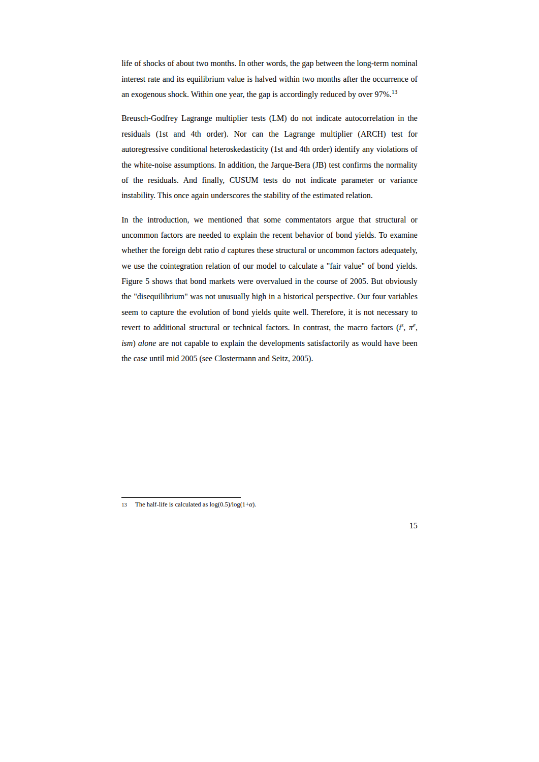life of shocks of about two months. In other words, the gap between the long-term nominal interest rate and its equilibrium value is halved within two months after the occurrence of an exogenous shock. Within one year, the gap is accordingly reduced by over 97%.13
Breusch-Godfrey Lagrange multiplier tests (LM) do not indicate autocorrelation in the residuals (1st and 4th order). Nor can the Lagrange multiplier (ARCH) test for autoregressive conditional heteroskedasticity (1st and 4th order) identify any violations of the white-noise assumptions. In addition, the Jarque-Bera (JB) test confirms the normality of the residuals. And finally, CUSUM tests do not indicate parameter or variance instability. This once again underscores the stability of the estimated relation.
In the introduction, we mentioned that some commentators argue that structural or uncommon factors are needed to explain the recent behavior of bond yields. To examine whether the foreign debt ratio d captures these structural or uncommon factors adequately, we use the cointegration relation of our model to calculate a "fair value" of bond yields. Figure 5 shows that bond markets were overvalued in the course of 2005. But obviously the "disequilibrium" was not unusually high in a historical perspective. Our four variables seem to capture the evolution of bond yields quite well. Therefore, it is not necessary to revert to additional structural or technical factors. In contrast, the macro factors (is, πe, ism) alone are not capable to explain the developments satisfactorily as would have been the case until mid 2005 (see Clostermann and Seitz, 2005).
13 The half-life is calculated as log(0.5)/log(1+α).
15